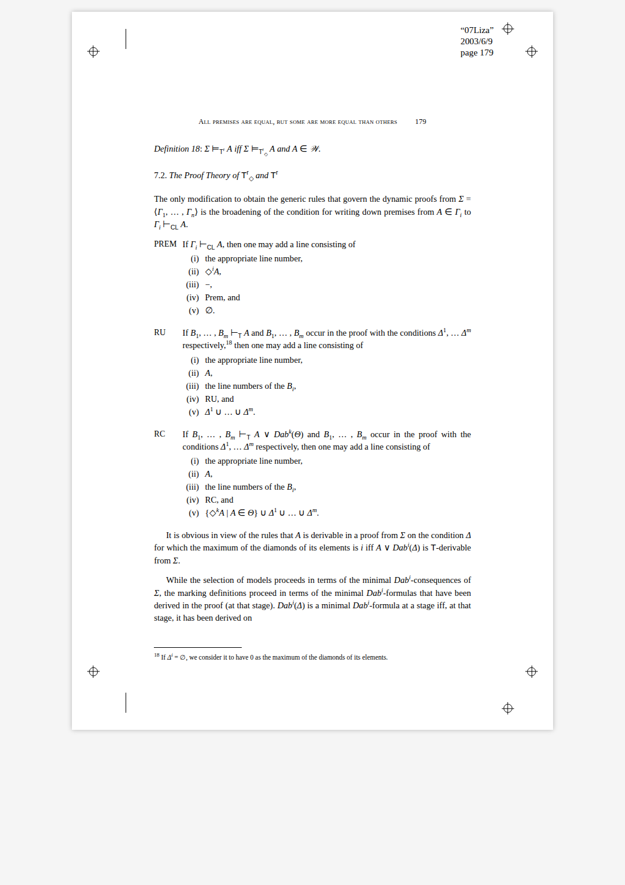“07Liza”
2003/6/9
page 179
All premises are equal, but some are more equal than others 179
Definition 18: Σ ⊨Tr A iff Σ ⊨Tr◇ A and A ∈ 𝒲.
7.2. The Proof Theory of Tr◇ and Tr
The only modification to obtain the generic rules that govern the dynamic proofs from Σ = ⟨Γ1, … , Γn⟩ is the broadening of the condition for writing down premises from A ∈ Γi to Γi ⊢CL A.
PREM
If Γi ⊢CL A, then one may add a line consisting of
(i) the appropriate line number,
(ii)◇iA,
(iii)−,
(iv) Prem, and
(v)∅.
RU
If B1, … , Bm ⊢T A and B1, … , Bm occur in the proof with the conditions Δ1, … Δm respectively,18 then one may add a line consisting of
(i) the appropriate line number,
(ii) A,
(iii) the line numbers of the Bi,
(iv) RU, and
(v) Δ1 ∪ … ∪ Δm.
RC
If B1, … , Bm ⊢T A ∨ Dabk(Θ) and B1, … , Bm occur in the proof with the conditions Δ1, … Δm respectively, then one may add a line consisting of
(i) the appropriate line number,
(ii) A,
(iii) the line numbers of the Bi,
(iv) RC, and
(v){◇kA | A ∈ Θ} ∪ Δ1 ∪ … ∪ Δm.
It is obvious in view of the rules that A is derivable in a proof from Σ on the condition Δ for which the maximum of the diamonds of its elements is i iff A ∨ Dabi(Δ) is T-derivable from Σ.
While the selection of models proceeds in terms of the minimal Dabi-consequences of Σ, the marking definitions proceed in terms of the minimal Dabi-formulas that have been derived in the proof (at that stage). Dabi(Δ) is a minimal Dabi-formula at a stage iff, at that stage, it has been derived on
18 If Δi = ∅, we consider it to have 0 as the maximum of the diamonds of its elements.